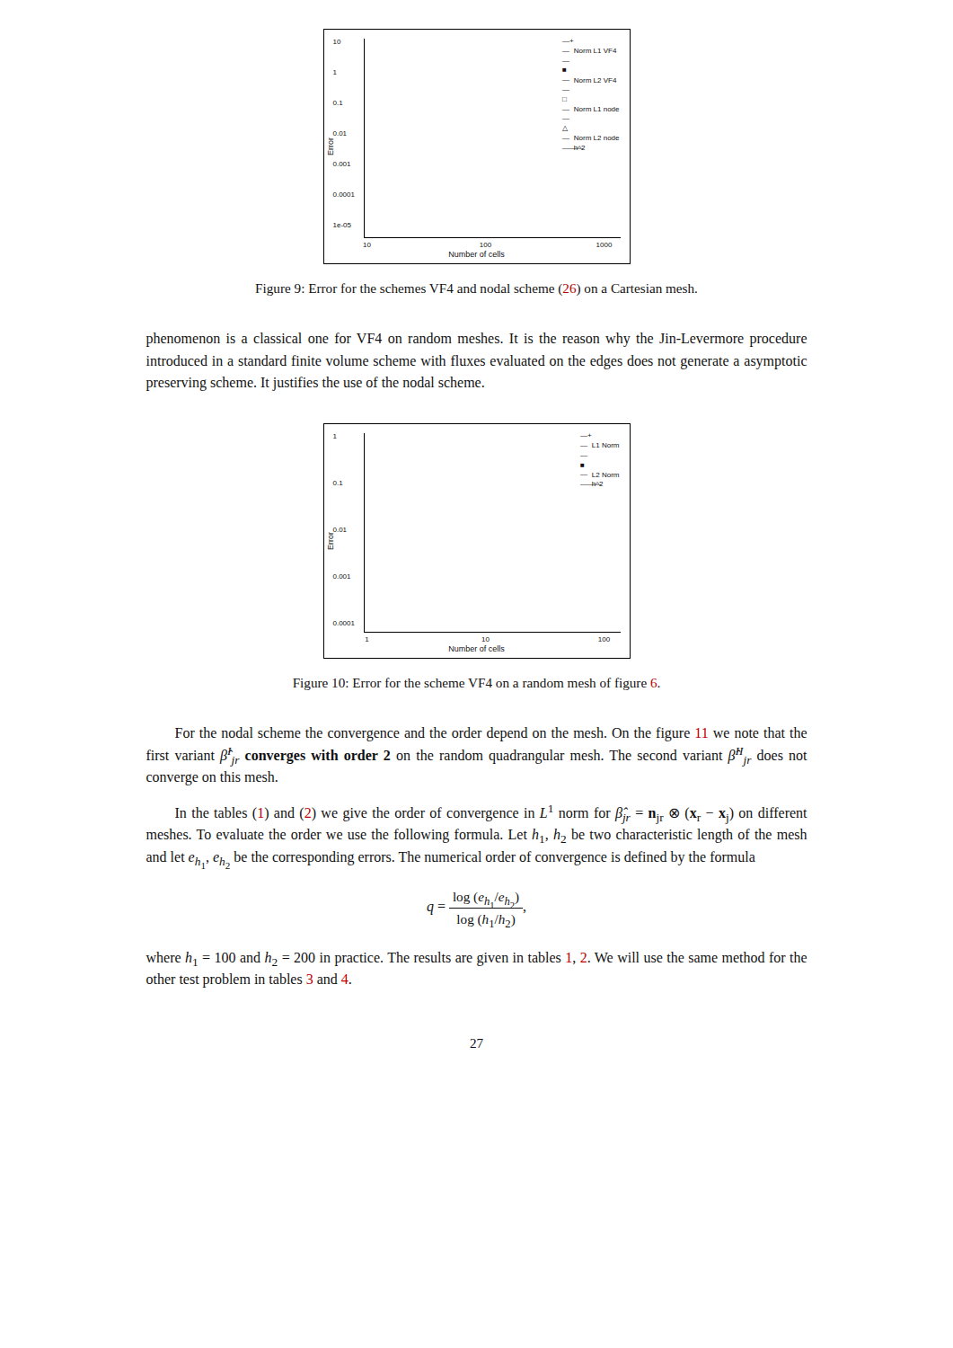Error
Number of cells
—+—Norm L1 VF4
—■—Norm L2 VF4
—□—Norm L1 node
—△—Norm L2 node
———h^2
10
1
0.1
0.01
0.001
0.0001
1e-05
10
100
1000
Figure 9: Error for the schemes VF4 and nodal scheme (26) on a Cartesian mesh.
phenomenon is a classical one for VF4 on random meshes. It is the reason why the Jin-Levermore procedure introduced in a standard finite volume scheme with fluxes evaluated on the edges does not generate a asymptotic preserving scheme. It justifies the use of the nodal scheme.
Error
Number of cells
—+—L1 Norm
—■—L2 Norm
———h^2
1
0.1
0.01
0.001
0.0001
1
10
100
Figure 10: Error for the scheme VF4 on a random mesh of figure 6.
For the nodal scheme the convergence and the order depend on the mesh. On the figure 11 we note that the first variant β̂Ijr converges with order 2 on the random quadrangular mesh. The second variant β̂IIjr does not converge on this mesh.
In the tables (1) and (2) we give the order of convergence in L1 norm for β̂jr = njr ⊗ (xr − xj) on different meshes. To evaluate the order we use the following formula. Let h1, h2 be two characteristic length of the mesh and let eh1, eh2 be the corresponding errors. The numerical order of convergence is defined by the formula
q = log (eh1/eh2) log (h1/h2),
where h1 = 100 and h2 = 200 in practice. The results are given in tables 1, 2. We will use the same method for the other test problem in tables 3 and 4.
27